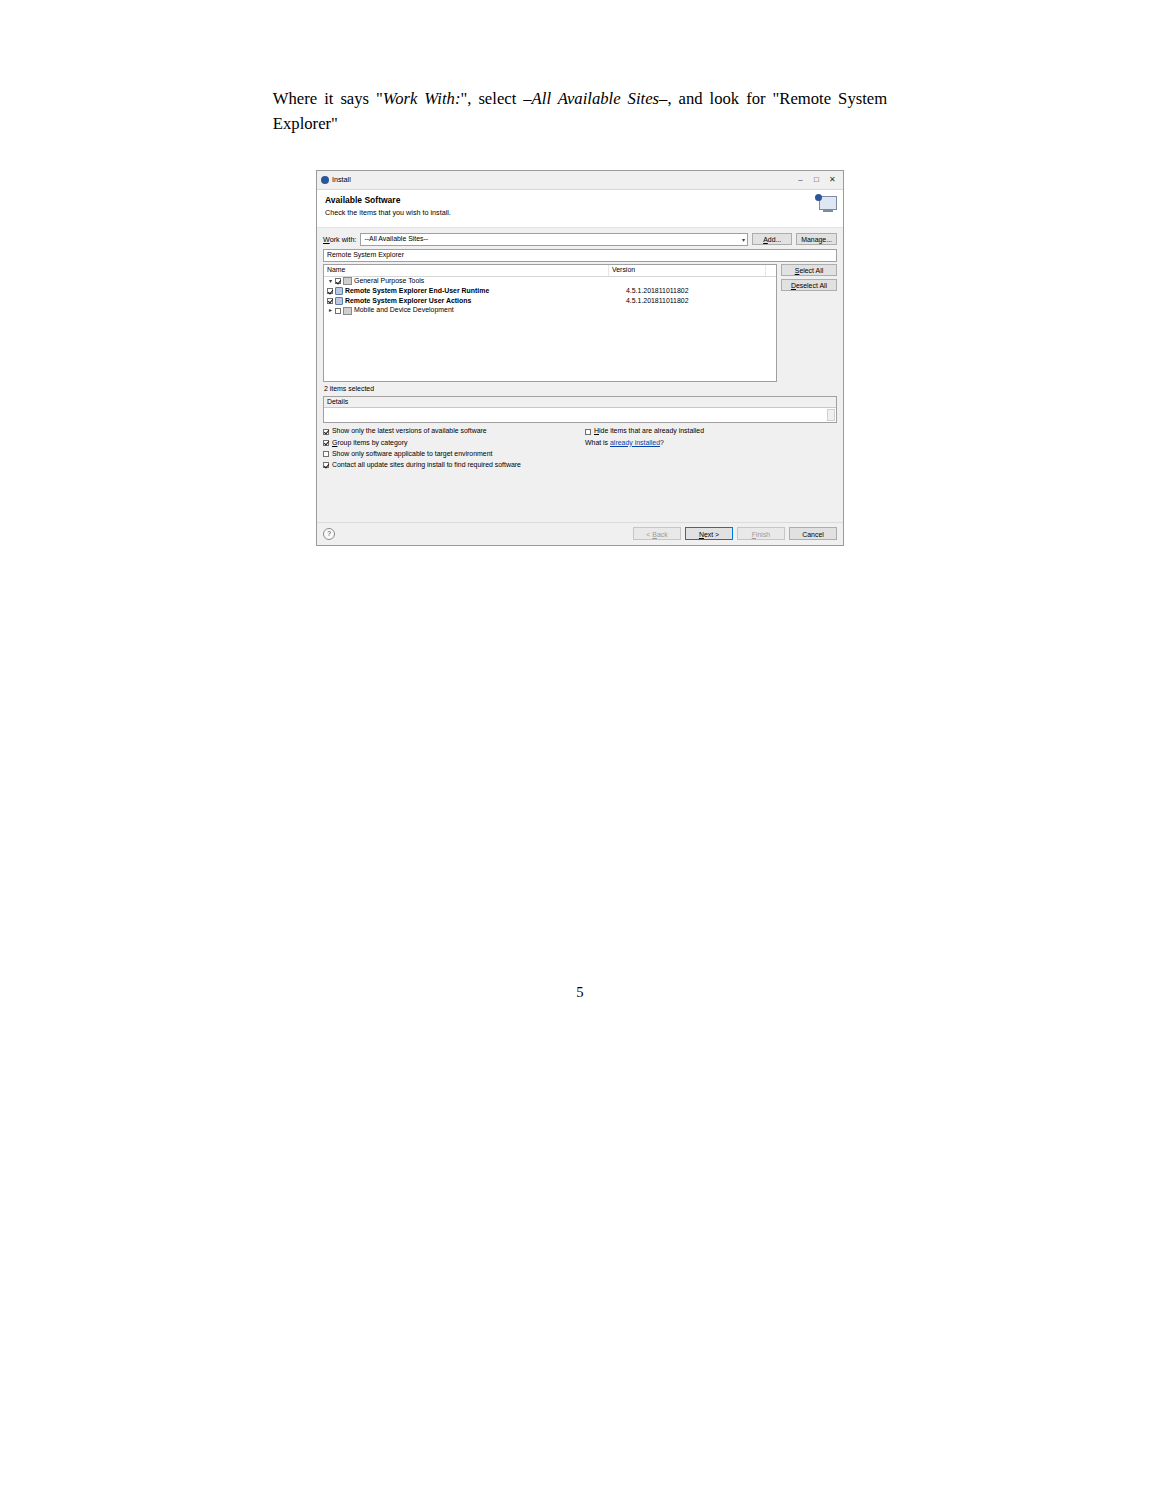Where it says "Work With:", select –All Available Sites–, and look for "Remote System Explorer"
Install
–□✕
Available Software
Check the items that you wish to install.
Work with:
--All Available Sites--▾
Add...
Manage...
Remote System Explorer
Name
Version
▾ General Purpose Tools
Remote System Explorer End-User Runtime
4.5.1.201811011802
Remote System Explorer User Actions
4.5.1.201811011802
▸ Mobile and Device Development
Select All
Deselect All
2 items selected
Details
Show only the latest versions of available software
Group items by category
Show only software applicable to target environment
Contact all update sites during install to find required software
Hide items that are already installed
What is already installed?
?
< Back
Next >
Finish
Cancel
5